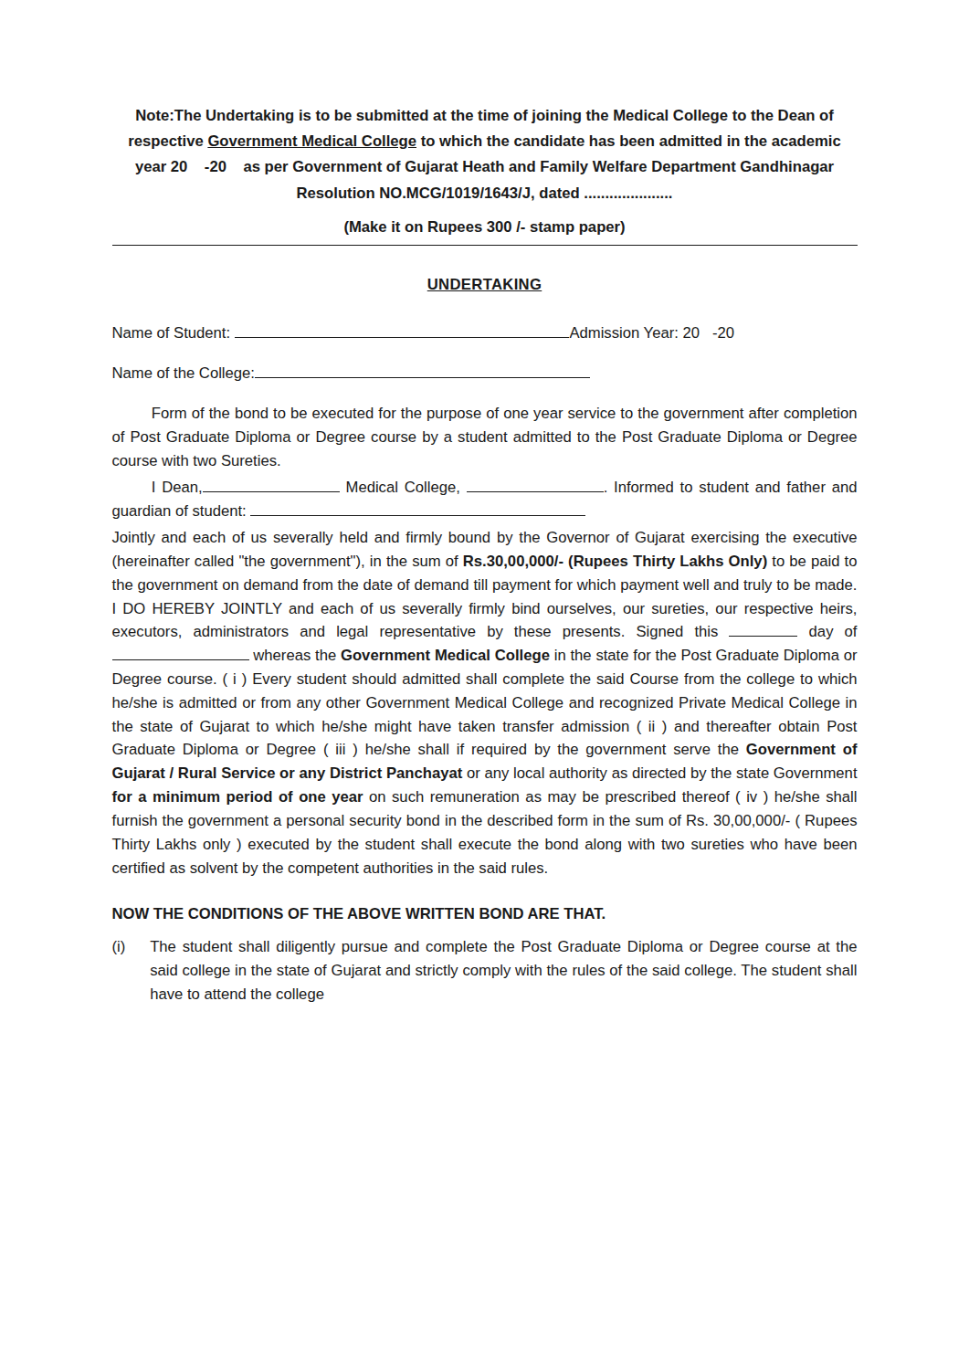Note:The Undertaking is to be submitted at the time of joining the Medical College to the Dean of respective Government Medical College to which the candidate has been admitted in the academic year 20 -20 as per Government of Gujarat Heath and Family Welfare Department Gandhinagar Resolution NO.MCG/1019/1643/J, dated .....................
(Make it on Rupees 300 /- stamp paper)
UNDERTAKING
Name of Student: Admission Year: 20 -20
Name of the College:
Form of the bond to be executed for the purpose of one year service to the government after completion of Post Graduate Diploma or Degree course by a student admitted to the Post Graduate Diploma or Degree course with two Sureties.
I Dean, Medical College, . Informed to student and father and guardian of student:
Jointly and each of us severally held and firmly bound by the Governor of Gujarat exercising the executive (hereinafter called "the government"), in the sum of Rs.30,00,000/- (Rupees Thirty Lakhs Only) to be paid to the government on demand from the date of demand till payment for which payment well and truly to be made. I DO HEREBY JOINTLY and each of us severally firmly bind ourselves, our sureties, our respective heirs, executors, administrators and legal representative by these presents. Signed this day of whereas the Government Medical College in the state for the Post Graduate Diploma or Degree course. ( i ) Every student should admitted shall complete the said Course from the college to which he/she is admitted or from any other Government Medical College and recognized Private Medical College in the state of Gujarat to which he/she might have taken transfer admission ( ii ) and thereafter obtain Post Graduate Diploma or Degree ( iii ) he/she shall if required by the government serve the Government of Gujarat / Rural Service or any District Panchayat or any local authority as directed by the state Government for a minimum period of one year on such remuneration as may be prescribed thereof ( iv ) he/she shall furnish the government a personal security bond in the described form in the sum of Rs. 30,00,000/- ( Rupees Thirty Lakhs only ) executed by the student shall execute the bond along with two sureties who have been certified as solvent by the competent authorities in the said rules.
NOW THE CONDITIONS OF THE ABOVE WRITTEN BOND ARE THAT.
(i) The student shall diligently pursue and complete the Post Graduate Diploma or Degree course at the said college in the state of Gujarat and strictly comply with the rules of the said college. The student shall have to attend the college